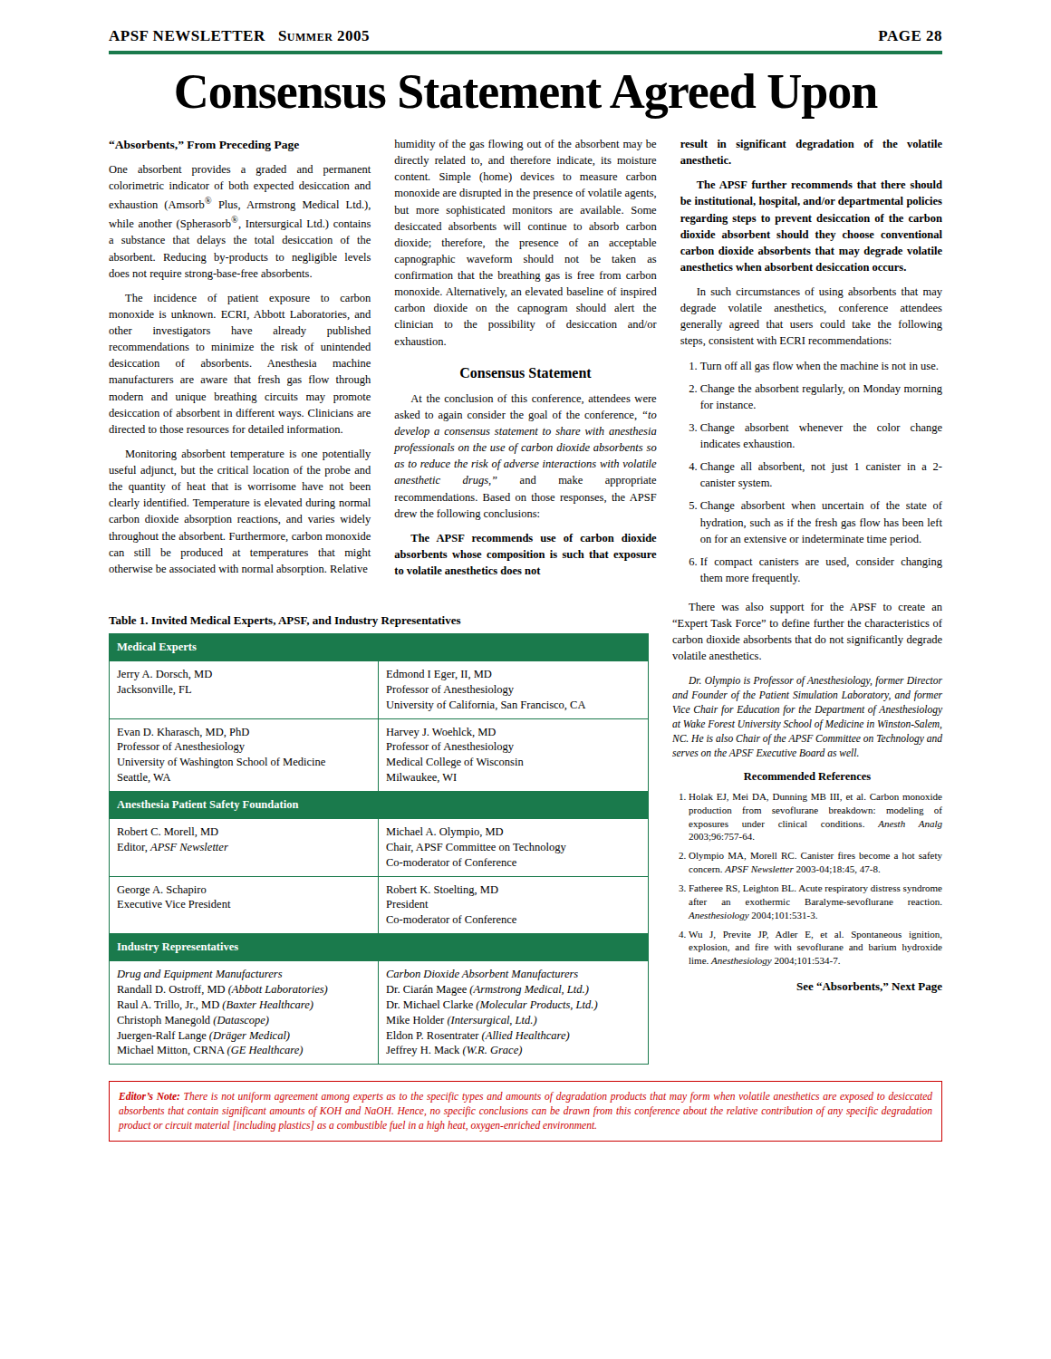APSF NEWSLETTER Summer 2005
PAGE 28
Consensus Statement Agreed Upon
“Absorbents,” From Preceding Page
One absorbent provides a graded and permanent colorimetric indicator of both expected desiccation and exhaustion (Amsorb® Plus, Armstrong Medical Ltd.), while another (Spherasorb®, Intersurgical Ltd.) contains a substance that delays the total desiccation of the absorbent. Reducing by-products to negligible levels does not require strong-base-free absorbents.
The incidence of patient exposure to carbon monoxide is unknown. ECRI, Abbott Laboratories, and other investigators have already published recommendations to minimize the risk of unintended desiccation of absorbents. Anesthesia machine manufacturers are aware that fresh gas flow through modern and unique breathing circuits may promote desiccation of absorbent in different ways. Clinicians are directed to those resources for detailed information.
Monitoring absorbent temperature is one potentially useful adjunct, but the critical location of the probe and the quantity of heat that is worrisome have not been clearly identified. Temperature is elevated during normal carbon dioxide absorption reactions, and varies widely throughout the absorbent. Furthermore, carbon monoxide can still be produced at temperatures that might otherwise be associated with normal absorption. Relative
humidity of the gas flowing out of the absorbent may be directly related to, and therefore indicate, its moisture content. Simple (home) devices to measure carbon monoxide are disrupted in the presence of volatile agents, but more sophisticated monitors are available. Some desiccated absorbents will continue to absorb carbon dioxide; therefore, the presence of an acceptable capnographic waveform should not be taken as confirmation that the breathing gas is free from carbon monoxide. Alternatively, an elevated baseline of inspired carbon dioxide on the capnogram should alert the clinician to the possibility of desiccation and/or exhaustion.
Consensus Statement
At the conclusion of this conference, attendees were asked to again consider the goal of the conference, “to develop a consensus statement to share with anesthesia professionals on the use of carbon dioxide absorbents so as to reduce the risk of adverse interactions with volatile anesthetic drugs,” and make appropriate recommendations. Based on those responses, the APSF drew the following conclusions:
The APSF recommends use of carbon dioxide absorbents whose composition is such that exposure to volatile anesthetics does not
result in significant degradation of the volatile anesthetic.
The APSF further recommends that there should be institutional, hospital, and/or departmental policies regarding steps to prevent desiccation of the carbon dioxide absorbent should they choose conventional carbon dioxide absorbents that may degrade volatile anesthetics when absorbent desiccation occurs.
In such circumstances of using absorbents that may degrade volatile anesthetics, conference attendees generally agreed that users could take the following steps, consistent with ECRI recommendations:
Turn off all gas flow when the machine is not in use.
Change the absorbent regularly, on Monday morning for instance.
Change absorbent whenever the color change indicates exhaustion.
Change all absorbent, not just 1 canister in a 2-canister system.
Change absorbent when uncertain of the state of hydration, such as if the fresh gas flow has been left on for an extensive or indeterminate time period.
If compact canisters are used, consider changing them more frequently.
Table 1. Invited Medical Experts, APSF, and Industry Representatives
| Medical Experts |
| Jerry A. Dorsch, MD Jacksonville, FL | Edmond I Eger, II, MD Professor of Anesthesiology University of California, San Francisco, CA |
| Evan D. Kharasch, MD, PhD Professor of Anesthesiology University of Washington School of Medicine Seattle, WA | Harvey J. Woehlck, MD Professor of Anesthesiology Medical College of Wisconsin Milwaukee, WI |
| Anesthesia Patient Safety Foundation |
| Robert C. Morell, MD Editor, APSF Newsletter | Michael A. Olympio, MD Chair, APSF Committee on Technology Co-moderator of Conference |
| George A. Schapiro Executive Vice President | Robert K. Stoelting, MD President Co-moderator of Conference |
| Industry Representatives |
| Drug and Equipment Manufacturers Randall D. Ostroff, MD (Abbott Laboratories) Raul A. Trillo, Jr., MD (Baxter Healthcare) Christoph Manegold (Datascope) Juergen-Ralf Lange (Dräger Medical) Michael Mitton, CRNA (GE Healthcare) | Carbon Dioxide Absorbent Manufacturers Dr. Ciarán Magee (Armstrong Medical, Ltd.) Dr. Michael Clarke (Molecular Products, Ltd.) Mike Holder (Intersurgical, Ltd.) Eldon P. Rosentrater (Allied Healthcare) Jeffrey H. Mack (W.R. Grace) |
There was also support for the APSF to create an “Expert Task Force” to define further the characteristics of carbon dioxide absorbents that do not significantly degrade volatile anesthetics.
Dr. Olympio is Professor of Anesthesiology, former Director and Founder of the Patient Simulation Laboratory, and former Vice Chair for Education for the Department of Anesthesiology at Wake Forest University School of Medicine in Winston-Salem, NC. He is also Chair of the APSF Committee on Technology and serves on the APSF Executive Board as well.
Recommended References
Holak EJ, Mei DA, Dunning MB III, et al. Carbon monoxide production from sevoflurane breakdown: modeling of exposures under clinical conditions. Anesth Analg 2003;96:757-64.
Olympio MA, Morell RC. Canister fires become a hot safety concern. APSF Newsletter 2003-04;18:45, 47-8.
Fatheree RS, Leighton BL. Acute respiratory distress syndrome after an exothermic Baralyme-sevoflurane reaction. Anesthesiology 2004;101:531-3.
Wu J, Previte JP, Adler E, et al. Spontaneous ignition, explosion, and fire with sevoflurane and barium hydroxide lime. Anesthesiology 2004;101:534-7.
See “Absorbents,” Next Page
Editor’s Note: There is not uniform agreement among experts as to the specific types and amounts of degradation products that may form when volatile anesthetics are exposed to desiccated absorbents that contain significant amounts of KOH and NaOH. Hence, no specific conclusions can be drawn from this conference about the relative contribution of any specific degradation product or circuit material [including plastics] as a combustible fuel in a high heat, oxygen-enriched environment.